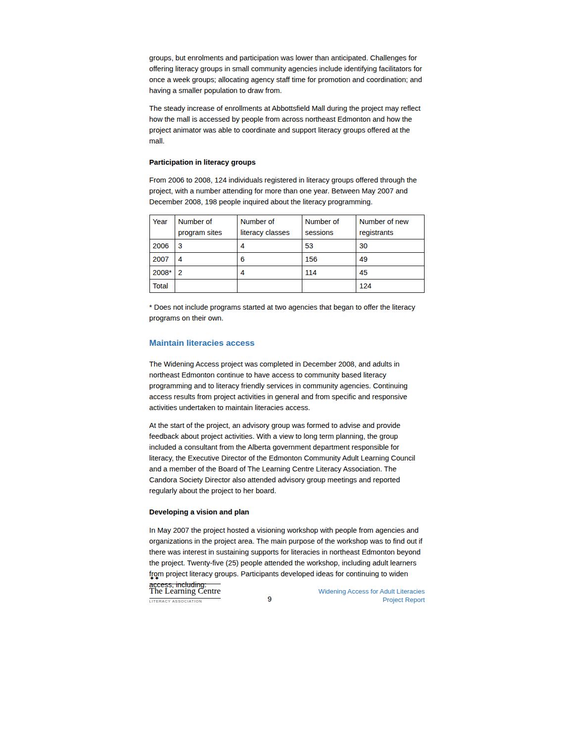groups, but enrolments and participation was lower than anticipated. Challenges for offering literacy groups in small community agencies include identifying facilitators for once a week groups; allocating agency staff time for promotion and coordination; and having a smaller population to draw from.
The steady increase of enrollments at Abbottsfield Mall during the project may reflect how the mall is accessed by people from across northeast Edmonton and how the project animator was able to coordinate and support literacy groups offered at the mall.
Participation in literacy groups
From 2006 to 2008, 124 individuals registered in literacy groups offered through the project, with a number attending for more than one year. Between May 2007 and December 2008, 198 people inquired about the literacy programming.
| Year | Number of program sites | Number of literacy classes | Number of sessions | Number of new registrants |
| --- | --- | --- | --- | --- |
| 2006 | 3 | 4 | 53 | 30 |
| 2007 | 4 | 6 | 156 | 49 |
| 2008* | 2 | 4 | 114 | 45 |
| Total | | | | 124 |
* Does not include programs started at two agencies that began to offer the literacy programs on their own.
Maintain literacies access
The Widening Access project was completed in December 2008, and adults in northeast Edmonton continue to have access to community based literacy programming and to literacy friendly services in community agencies. Continuing access results from project activities in general and from specific and responsive activities undertaken to maintain literacies access.
At the start of the project, an advisory group was formed to advise and provide feedback about project activities. With a view to long term planning, the group included a consultant from the Alberta government department responsible for literacy, the Executive Director of the Edmonton Community Adult Learning Council and a member of the Board of The Learning Centre Literacy Association. The Candora Society Director also attended advisory group meetings and reported regularly about the project to her board.
Developing a vision and plan
In May 2007 the project hosted a visioning workshop with people from agencies and organizations in the project area. The main purpose of the workshop was to find out if there was interest in sustaining supports for literacies in northeast Edmonton beyond the project. Twenty-five (25) people attended the workshop, including adult learners from project literacy groups. Participants developed ideas for continuing to widen access, including:
✦✦
The Learning Centre
LITERACY ASSOCIATION
9
Widening Access for Adult Literacies
Project Report